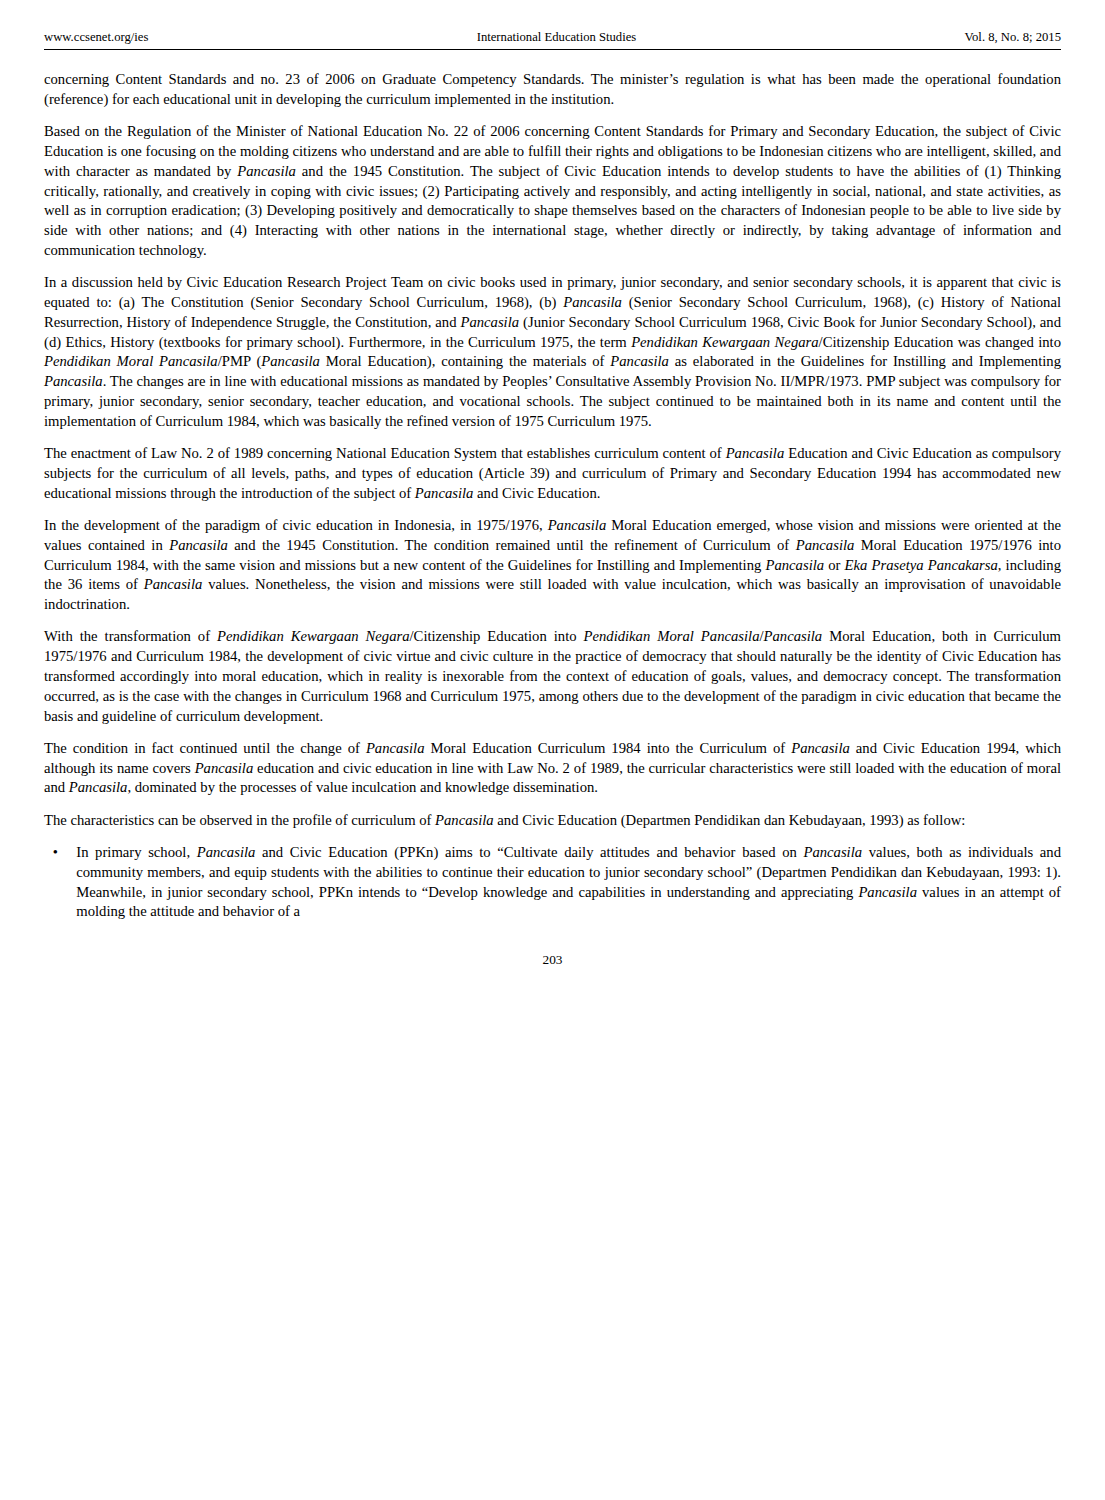www.ccsenet.org/ies International Education Studies Vol. 8, No. 8; 2015
concerning Content Standards and no. 23 of 2006 on Graduate Competency Standards. The minister’s regulation is what has been made the operational foundation (reference) for each educational unit in developing the curriculum implemented in the institution.
Based on the Regulation of the Minister of National Education No. 22 of 2006 concerning Content Standards for Primary and Secondary Education, the subject of Civic Education is one focusing on the molding citizens who understand and are able to fulfill their rights and obligations to be Indonesian citizens who are intelligent, skilled, and with character as mandated by Pancasila and the 1945 Constitution. The subject of Civic Education intends to develop students to have the abilities of (1) Thinking critically, rationally, and creatively in coping with civic issues; (2) Participating actively and responsibly, and acting intelligently in social, national, and state activities, as well as in corruption eradication; (3) Developing positively and democratically to shape themselves based on the characters of Indonesian people to be able to live side by side with other nations; and (4) Interacting with other nations in the international stage, whether directly or indirectly, by taking advantage of information and communication technology.
In a discussion held by Civic Education Research Project Team on civic books used in primary, junior secondary, and senior secondary schools, it is apparent that civic is equated to: (a) The Constitution (Senior Secondary School Curriculum, 1968), (b) Pancasila (Senior Secondary School Curriculum, 1968), (c) History of National Resurrection, History of Independence Struggle, the Constitution, and Pancasila (Junior Secondary School Curriculum 1968, Civic Book for Junior Secondary School), and (d) Ethics, History (textbooks for primary school). Furthermore, in the Curriculum 1975, the term Pendidikan Kewargaan Negara/Citizenship Education was changed into Pendidikan Moral Pancasila/PMP (Pancasila Moral Education), containing the materials of Pancasila as elaborated in the Guidelines for Instilling and Implementing Pancasila. The changes are in line with educational missions as mandated by Peoples’ Consultative Assembly Provision No. II/MPR/1973. PMP subject was compulsory for primary, junior secondary, senior secondary, teacher education, and vocational schools. The subject continued to be maintained both in its name and content until the implementation of Curriculum 1984, which was basically the refined version of 1975 Curriculum 1975.
The enactment of Law No. 2 of 1989 concerning National Education System that establishes curriculum content of Pancasila Education and Civic Education as compulsory subjects for the curriculum of all levels, paths, and types of education (Article 39) and curriculum of Primary and Secondary Education 1994 has accommodated new educational missions through the introduction of the subject of Pancasila and Civic Education.
In the development of the paradigm of civic education in Indonesia, in 1975/1976, Pancasila Moral Education emerged, whose vision and missions were oriented at the values contained in Pancasila and the 1945 Constitution. The condition remained until the refinement of Curriculum of Pancasila Moral Education 1975/1976 into Curriculum 1984, with the same vision and missions but a new content of the Guidelines for Instilling and Implementing Pancasila or Eka Prasetya Pancakarsa, including the 36 items of Pancasila values. Nonetheless, the vision and missions were still loaded with value inculcation, which was basically an improvisation of unavoidable indoctrination.
With the transformation of Pendidikan Kewargaan Negara/Citizenship Education into Pendidikan Moral Pancasila/Pancasila Moral Education, both in Curriculum 1975/1976 and Curriculum 1984, the development of civic virtue and civic culture in the practice of democracy that should naturally be the identity of Civic Education has transformed accordingly into moral education, which in reality is inexorable from the context of education of goals, values, and democracy concept. The transformation occurred, as is the case with the changes in Curriculum 1968 and Curriculum 1975, among others due to the development of the paradigm in civic education that became the basis and guideline of curriculum development.
The condition in fact continued until the change of Pancasila Moral Education Curriculum 1984 into the Curriculum of Pancasila and Civic Education 1994, which although its name covers Pancasila education and civic education in line with Law No. 2 of 1989, the curricular characteristics were still loaded with the education of moral and Pancasila, dominated by the processes of value inculcation and knowledge dissemination.
The characteristics can be observed in the profile of curriculum of Pancasila and Civic Education (Departmen Pendidikan dan Kebudayaan, 1993) as follow:
In primary school, Pancasila and Civic Education (PPKn) aims to “Cultivate daily attitudes and behavior based on Pancasila values, both as individuals and community members, and equip students with the abilities to continue their education to junior secondary school” (Departmen Pendidikan dan Kebudayaan, 1993: 1). Meanwhile, in junior secondary school, PPKn intends to “Develop knowledge and capabilities in understanding and appreciating Pancasila values in an attempt of molding the attitude and behavior of a
203